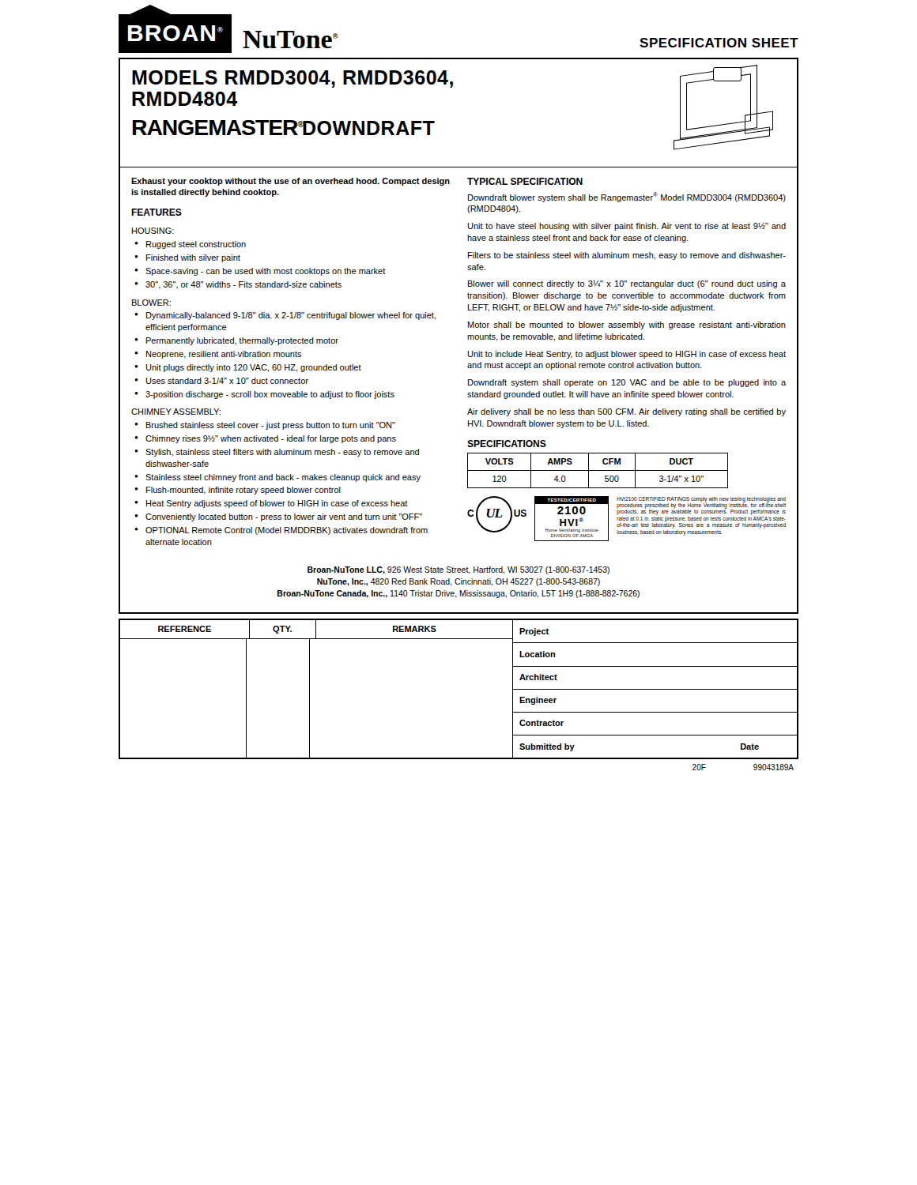BROAN®
NuTone®
SPECIFICATION SHEET
MODELS RMDD3004, RMDD3604,
RMDD4804
RANGEMASTER® DOWNDRAFT
Exhaust your cooktop without the use of an overhead hood. Compact design is installed directly behind cooktop.
FEATURES
HOUSING:
Rugged steel construction
Finished with silver paint
Space-saving - can be used with most cooktops on the market
30", 36", or 48" widths - Fits standard-size cabinets
BLOWER:
Dynamically-balanced 9-1/8" dia. x 2-1/8" centrifugal blower wheel for quiet, efficient performance
Permanently lubricated, thermally-protected motor
Neoprene, resilient anti-vibration mounts
Unit plugs directly into 120 VAC, 60 HZ, grounded outlet
Uses standard 3-1/4" x 10" duct connector
3-position discharge - scroll box moveable to adjust to floor joists
CHIMNEY ASSEMBLY:
Brushed stainless steel cover - just press button to turn unit "ON"
Chimney rises 9½" when activated - ideal for large pots and pans
Stylish, stainless steel filters with aluminum mesh - easy to remove and dishwasher-safe
Stainless steel chimney front and back - makes cleanup quick and easy
Flush-mounted, infinite rotary speed blower control
Heat Sentry adjusts speed of blower to HIGH in case of excess heat
Conveniently located button - press to lower air vent and turn unit "OFF"
OPTIONAL Remote Control (Model RMDDRBK) activates downdraft from alternate location
TYPICAL SPECIFICATION
Downdraft blower system shall be Rangemaster® Model RMDD3004 (RMDD3604) (RMDD4804).
Unit to have steel housing with silver paint finish. Air vent to rise at least 9½" and have a stainless steel front and back for ease of cleaning.
Filters to be stainless steel with aluminum mesh, easy to remove and dishwasher-safe.
Blower will connect directly to 3¼" x 10" rectangular duct (6" round duct using a transition). Blower discharge to be convertible to accommodate ductwork from LEFT, RIGHT, or BELOW and have 7½" side-to-side adjustment.
Motor shall be mounted to blower assembly with grease resistant anti-vibration mounts, be removable, and lifetime lubricated.
Unit to include Heat Sentry, to adjust blower speed to HIGH in case of excess heat and must accept an optional remote control activation button.
Downdraft system shall operate on 120 VAC and be able to be plugged into a standard grounded outlet. It will have an infinite speed blower control.
Air delivery shall be no less than 500 CFM. Air delivery rating shall be certified by HVI. Downdraft blower system to be U.L. listed.
SPECIFICATIONS
| VOLTS | AMPS | CFM | DUCT |
| --- | --- | --- | --- |
| 120 | 4.0 | 500 | 3-1/4" x 10" |
C UL US
TESTED/CERTIFIED
2100
HVI®
Home Ventilating Institute
DIVISION OF AMCA
HVI2100 CERTIFIED RATINGS comply with new testing technologies and procedures prescribed by the Home Ventilating Institute, for off-the-shelf products, as they are available to consumers. Product performance is rated at 0.1 in. static pressure, based on tests conducted in AMCA's state-of-the-art test laboratory. Sones are a measure of humanly-perceived loudness, based on laboratory measurements.
Broan-NuTone LLC, 926 West State Street, Hartford, WI 53027 (1-800-637-1453)
NuTone, Inc., 4820 Red Bank Road, Cincinnati, OH 45227 (1-800-543-8687)
Broan-NuTone Canada, Inc., 1140 Tristar Drive, Mississauga, Ontario, L5T 1H9 (1-888-882-7626)
REFERENCE
QTY.
REMARKS
Project
Location
Architect
Engineer
Contractor
Submitted by Date
20F 99043189A